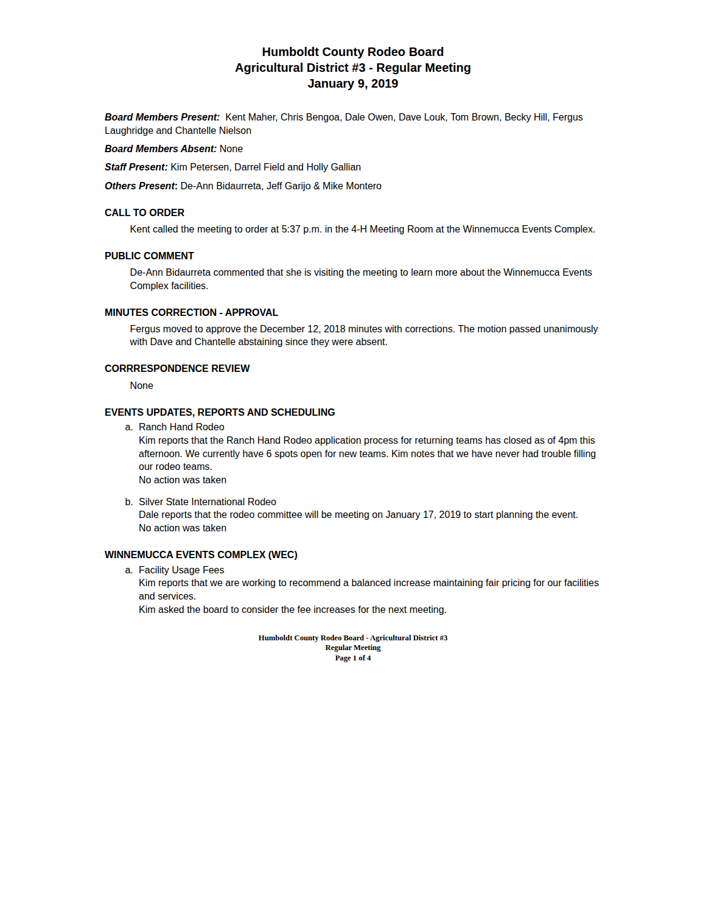Humboldt County Rodeo Board
Agricultural District #3 - Regular Meeting
January 9, 2019
Board Members Present: Kent Maher, Chris Bengoa, Dale Owen, Dave Louk, Tom Brown, Becky Hill, Fergus Laughridge and Chantelle Nielson
Board Members Absent: None
Staff Present: Kim Petersen, Darrel Field and Holly Gallian
Others Present: De-Ann Bidaurreta, Jeff Garijo & Mike Montero
Call to Order
Kent called the meeting to order at 5:37 p.m. in the 4-H Meeting Room at the Winnemucca Events Complex.
Public Comment
De-Ann Bidaurreta commented that she is visiting the meeting to learn more about the Winnemucca Events Complex facilities.
Minutes Correction - Approval
Fergus moved to approve the December 12, 2018 minutes with corrections. The motion passed unanimously with Dave and Chantelle abstaining since they were absent.
Corrrespondence Review
None
Events Updates, Reports and Scheduling
Ranch Hand Rodeo
Kim reports that the Ranch Hand Rodeo application process for returning teams has closed as of 4pm this afternoon. We currently have 6 spots open for new teams. Kim notes that we have never had trouble filling our rodeo teams.
No action was taken
Silver State International Rodeo
Dale reports that the rodeo committee will be meeting on January 17, 2019 to start planning the event.
No action was taken
Winnemucca Events Complex (WEC)
Facility Usage Fees
Kim reports that we are working to recommend a balanced increase maintaining fair pricing for our facilities and services.
Kim asked the board to consider the fee increases for the next meeting.
Humboldt County Rodeo Board - Agricultural District #3
Regular Meeting
Page 1 of 4